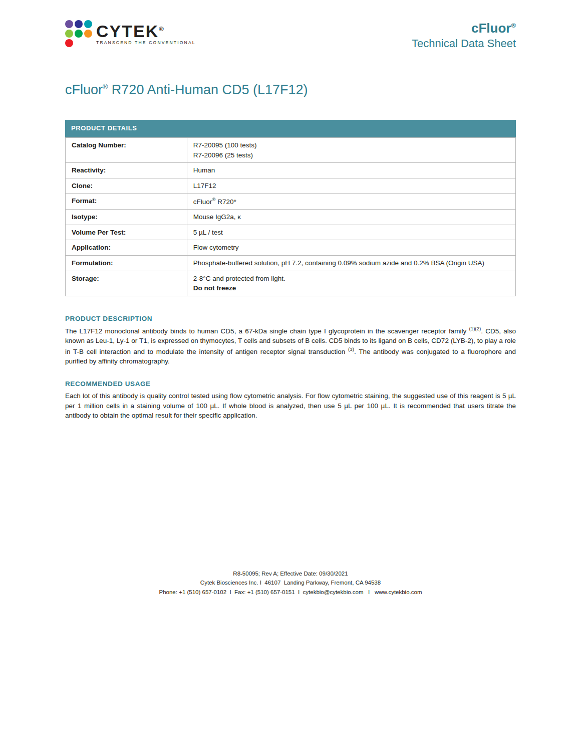CYTEK®
TRANSCEND THE CONVENTIONAL
cFluor®
Technical Data Sheet
cFluor® R720 Anti-Human CD5 (L17F12)
PRODUCT DETAILS
| Catalog Number: | R7-20095 (100 tests) R7-20096 (25 tests) |
| Reactivity: | Human |
| Clone: | L17F12 |
| Format: | cFluor ® R720* |
| Isotype: | Mouse IgG2a, κ |
| Volume Per Test: | 5 µL / test |
| Application: | Flow cytometry |
| Formulation: | Phosphate-buffered solution, pH 7.2, containing 0.09% sodium azide and 0.2% BSA (Origin USA) |
| Storage: | 2-8°C and protected from light. Do not freeze |
PRODUCT DESCRIPTION
The L17F12 monoclonal antibody binds to human CD5, a 67-kDa single chain type I glycoprotein in the scavenger receptor family (1)(2). CD5, also known as Leu-1, Ly-1 or T1, is expressed on thymocytes, T cells and subsets of B cells. CD5 binds to its ligand on B cells, CD72 (LYB-2), to play a role in T-B cell interaction and to modulate the intensity of antigen receptor signal transduction (3). The antibody was conjugated to a fluorophore and purified by affinity chromatography.
RECOMMENDED USAGE
Each lot of this antibody is quality control tested using flow cytometric analysis. For flow cytometric staining, the suggested use of this reagent is 5 µL per 1 million cells in a staining volume of 100 µL. If whole blood is analyzed, then use 5 µL per 100 µL. It is recommended that users titrate the antibody to obtain the optimal result for their specific application.
R8-50095; Rev A; Effective Date: 09/30/2021
Cytek Biosciences Inc. I 46107 Landing Parkway, Fremont, CA 94538
Phone: +1 (510) 657-0102 I Fax: +1 (510) 657-0151 I cytekbio@cytekbio.com I www.cytekbio.com